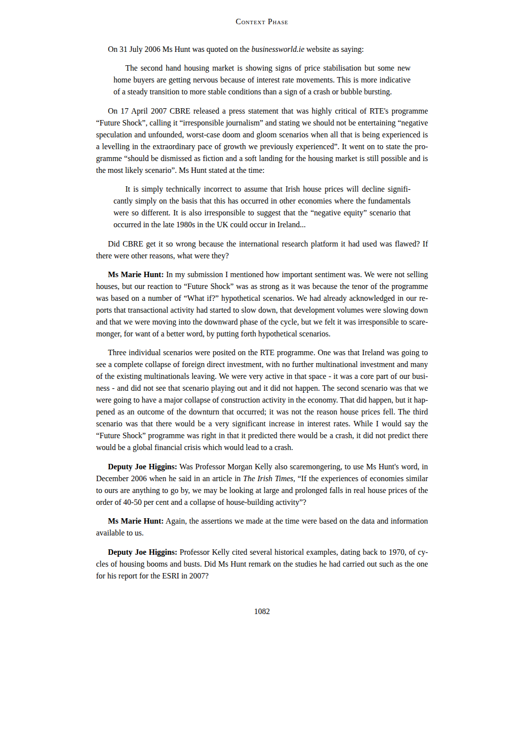Context Phase
On 31 July 2006 Ms Hunt was quoted on the businessworld.ie website as saying:
The second hand housing market is showing signs of price stabilisation but some new home buyers are getting nervous because of interest rate movements. This is more indicative of a steady transition to more stable conditions than a sign of a crash or bubble bursting.
On 17 April 2007 CBRE released a press statement that was highly critical of RTE's programme “Future Shock”, calling it “irresponsible journalism” and stating we should not be entertaining “negative speculation and unfounded, worst-case doom and gloom scenarios when all that is being experienced is a levelling in the extraordinary pace of growth we previously experienced”. It went on to state the programme “should be dismissed as fiction and a soft landing for the housing market is still possible and is the most likely scenario”. Ms Hunt stated at the time:
It is simply technically incorrect to assume that Irish house prices will decline significantly simply on the basis that this has occurred in other economies where the fundamentals were so different. It is also irresponsible to suggest that the “negative equity” scenario that occurred in the late 1980s in the UK could occur in Ireland...
Did CBRE get it so wrong because the international research platform it had used was flawed? If there were other reasons, what were they?
Ms Marie Hunt: In my submission I mentioned how important sentiment was. We were not selling houses, but our reaction to “Future Shock” was as strong as it was because the tenor of the programme was based on a number of “What if?” hypothetical scenarios. We had already acknowledged in our reports that transactional activity had started to slow down, that development volumes were slowing down and that we were moving into the downward phase of the cycle, but we felt it was irresponsible to scaremonger, for want of a better word, by putting forth hypothetical scenarios.
Three individual scenarios were posited on the RTE programme. One was that Ireland was going to see a complete collapse of foreign direct investment, with no further multinational investment and many of the existing multinationals leaving. We were very active in that space - it was a core part of our business - and did not see that scenario playing out and it did not happen. The second scenario was that we were going to have a major collapse of construction activity in the economy. That did happen, but it happened as an outcome of the downturn that occurred; it was not the reason house prices fell. The third scenario was that there would be a very significant increase in interest rates. While I would say the “Future Shock” programme was right in that it predicted there would be a crash, it did not predict there would be a global financial crisis which would lead to a crash.
Deputy Joe Higgins: Was Professor Morgan Kelly also scaremongering, to use Ms Hunt's word, in December 2006 when he said in an article in The Irish Times, “If the experiences of economies similar to ours are anything to go by, we may be looking at large and prolonged falls in real house prices of the order of 40-50 per cent and a collapse of house-building activity”?
Ms Marie Hunt: Again, the assertions we made at the time were based on the data and information available to us.
Deputy Joe Higgins: Professor Kelly cited several historical examples, dating back to 1970, of cycles of housing booms and busts. Did Ms Hunt remark on the studies he had carried out such as the one for his report for the ESRI in 2007?
1082